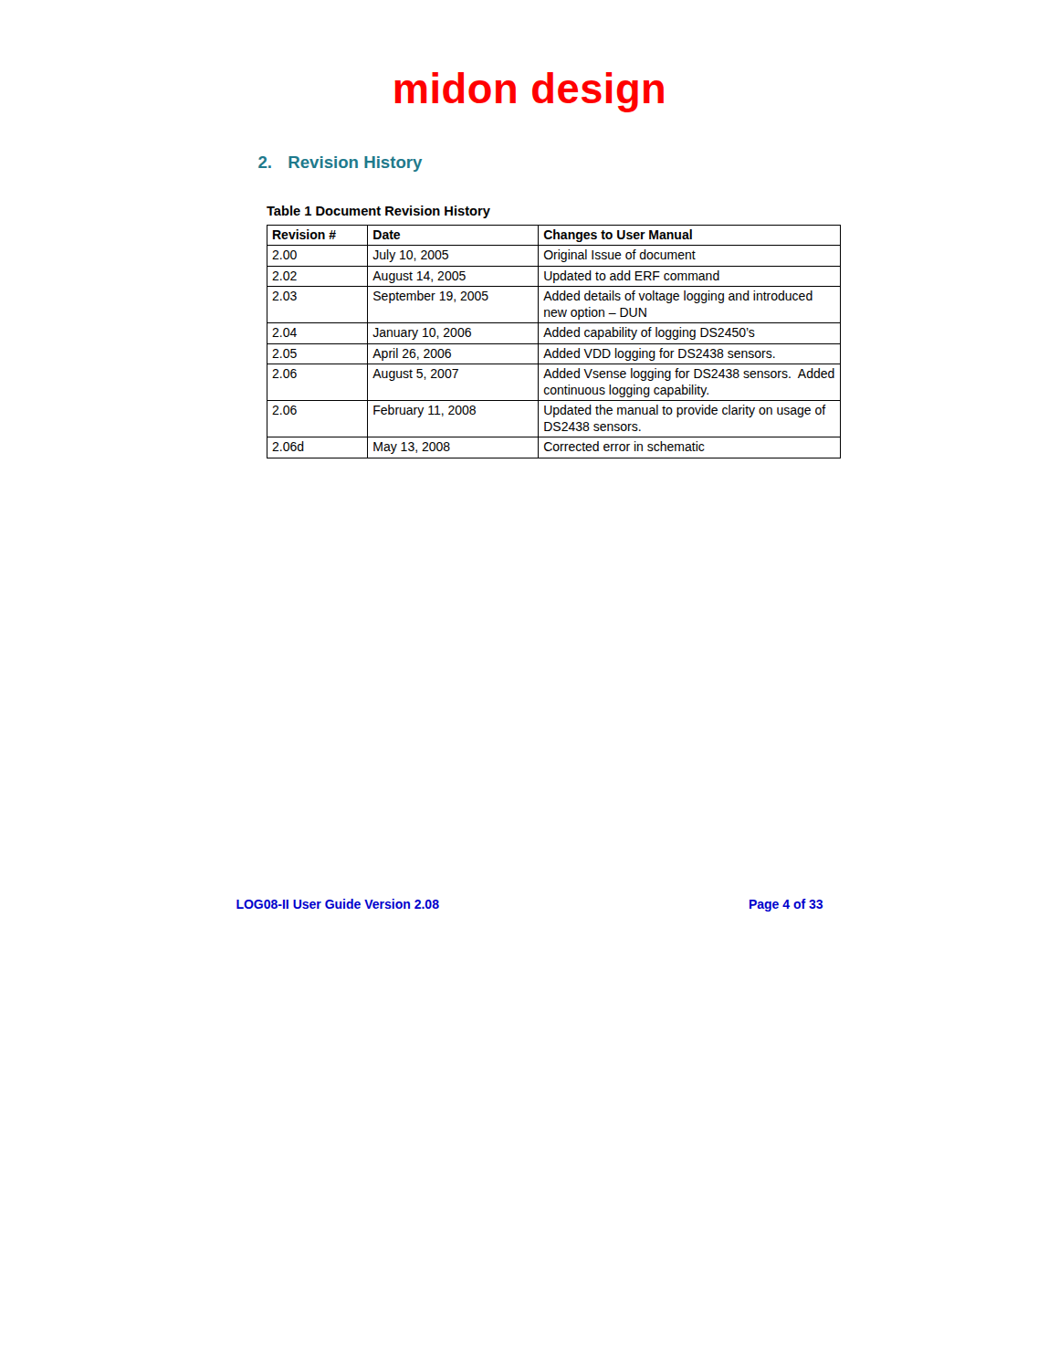midon design
2. Revision History
Table 1 Document Revision History
| Revision # | Date | Changes to User Manual |
| --- | --- | --- |
| 2.00 | July 10, 2005 | Original Issue of document |
| 2.02 | August 14, 2005 | Updated to add ERF command |
| 2.03 | September 19, 2005 | Added details of voltage logging and introduced new option – DUN |
| 2.04 | January 10, 2006 | Added capability of logging DS2450’s |
| 2.05 | April 26, 2006 | Added VDD logging for DS2438 sensors. |
| 2.06 | August 5, 2007 | Added Vsense logging for DS2438 sensors. Added continuous logging capability. |
| 2.06 | February 11, 2008 | Updated the manual to provide clarity on usage of DS2438 sensors. |
| 2.06d | May 13, 2008 | Corrected error in schematic |
LOG08-II User Guide Version 2.08
Page 4 of 33